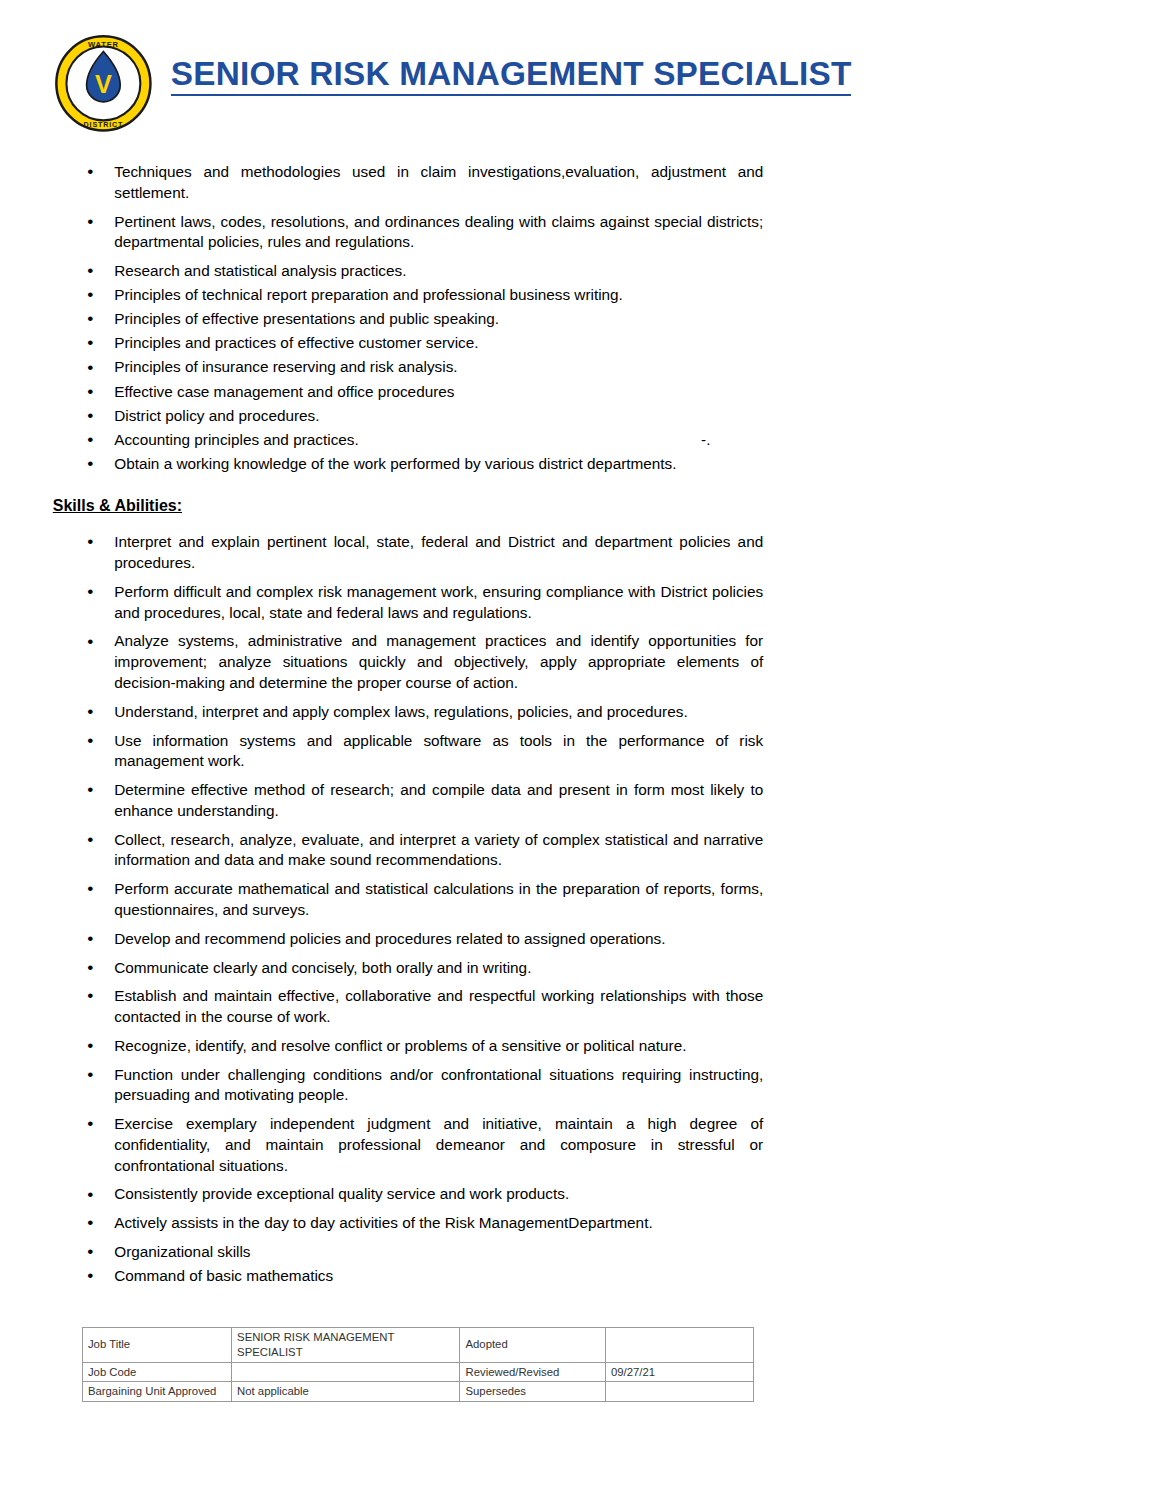V WATER DISTRICT
SENIOR RISK MANAGEMENT SPECIALIST
Techniques and methodologies used in claim investigations,evaluation, adjustment and settlement.
Pertinent laws, codes, resolutions, and ordinances dealing with claims against special districts; departmental policies, rules and regulations.
Research and statistical analysis practices.
Principles of technical report preparation and professional business writing.
Principles of effective presentations and public speaking.
Principles and practices of effective customer service.
Principles of insurance reserving and risk analysis.
Effective case management and office procedures
District policy and procedures.
Accounting principles and practices.-.
Obtain a working knowledge of the work performed by various district departments.
Skills & Abilities:
Interpret and explain pertinent local, state, federal and District and department policies and procedures.
Perform difficult and complex risk management work, ensuring compliance with District policies and procedures, local, state and federal laws and regulations.
Analyze systems, administrative and management practices and identify opportunities for improvement; analyze situations quickly and objectively, apply appropriate elements of decision-making and determine the proper course of action.
Understand, interpret and apply complex laws, regulations, policies, and procedures.
Use information systems and applicable software as tools in the performance of risk management work.
Determine effective method of research; and compile data and present in form most likely to enhance understanding.
Collect, research, analyze, evaluate, and interpret a variety of complex statistical and narrative information and data and make sound recommendations.
Perform accurate mathematical and statistical calculations in the preparation of reports, forms, questionnaires, and surveys.
Develop and recommend policies and procedures related to assigned operations.
Communicate clearly and concisely, both orally and in writing.
Establish and maintain effective, collaborative and respectful working relationships with those contacted in the course of work.
Recognize, identify, and resolve conflict or problems of a sensitive or political nature.
Function under challenging conditions and/or confrontational situations requiring instructing, persuading and motivating people.
Exercise exemplary independent judgment and initiative, maintain a high degree of confidentiality, and maintain professional demeanor and composure in stressful or confrontational situations.
Consistently provide exceptional quality service and work products.
Actively assists in the day to day activities of the Risk ManagementDepartment.
Organizational skills
Command of basic mathematics
| Job Title | SENIOR RISK MANAGEMENT SPECIALIST | Adopted | |
| Job Code | | Reviewed/Revised | 09/27/21 |
| Bargaining Unit Approved | Not applicable | Supersedes | |